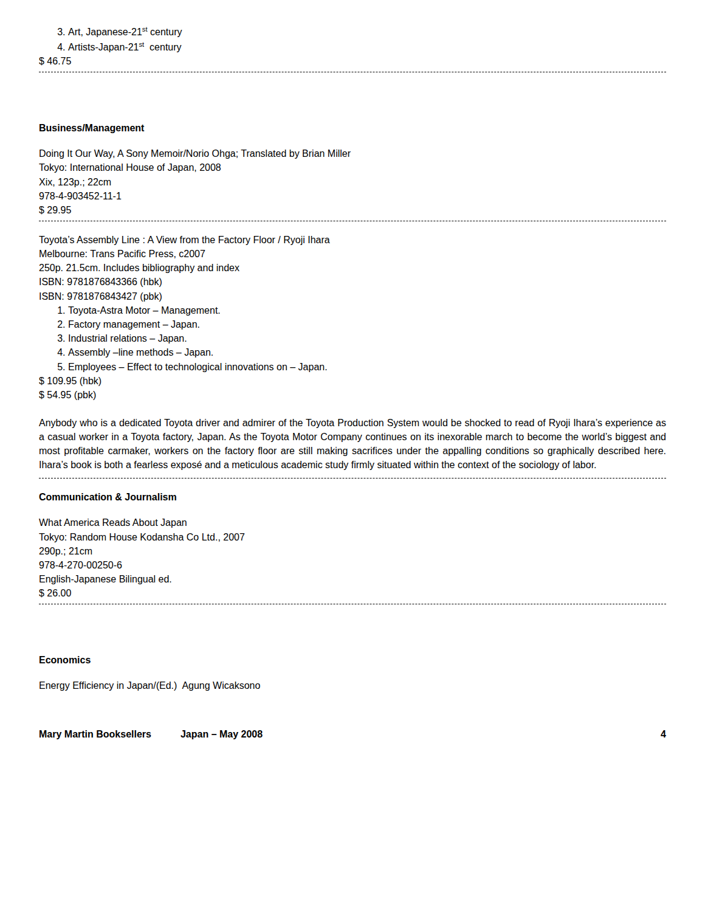Art, Japanese-21st century
Artists-Japan-21st century
$ 46.75
Business/Management
Doing It Our Way, A Sony Memoir/Norio Ohga; Translated by Brian Miller
Tokyo: International House of Japan, 2008
Xix, 123p.; 22cm
978-4-903452-11-1
$ 29.95
Toyota’s Assembly Line : A View from the Factory Floor / Ryoji Ihara
Melbourne: Trans Pacific Press, c2007
250p. 21.5cm. Includes bibliography and index
ISBN: 9781876843366 (hbk)
ISBN: 9781876843427 (pbk)
Toyota-Astra Motor – Management.
Factory management – Japan.
Industrial relations – Japan.
Assembly –line methods – Japan.
Employees – Effect to technological innovations on – Japan.
$ 109.95 (hbk)
$ 54.95 (pbk)
Anybody who is a dedicated Toyota driver and admirer of the Toyota Production System would be shocked to read of Ryoji Ihara’s experience as a casual worker in a Toyota factory, Japan. As the Toyota Motor Company continues on its inexorable march to become the world’s biggest and most profitable carmaker, workers on the factory floor are still making sacrifices under the appalling conditions so graphically described here. Ihara’s book is both a fearless exposé and a meticulous academic study firmly situated within the context of the sociology of labor.
Communication & Journalism
What America Reads About Japan
Tokyo: Random House Kodansha Co Ltd., 2007
290p.; 21cm
978-4-270-00250-6
English-Japanese Bilingual ed.
$ 26.00
Economics
Energy Efficiency in Japan/(Ed.) Agung Wicaksono
Mary Martin Booksellers Japan – May 2008 4